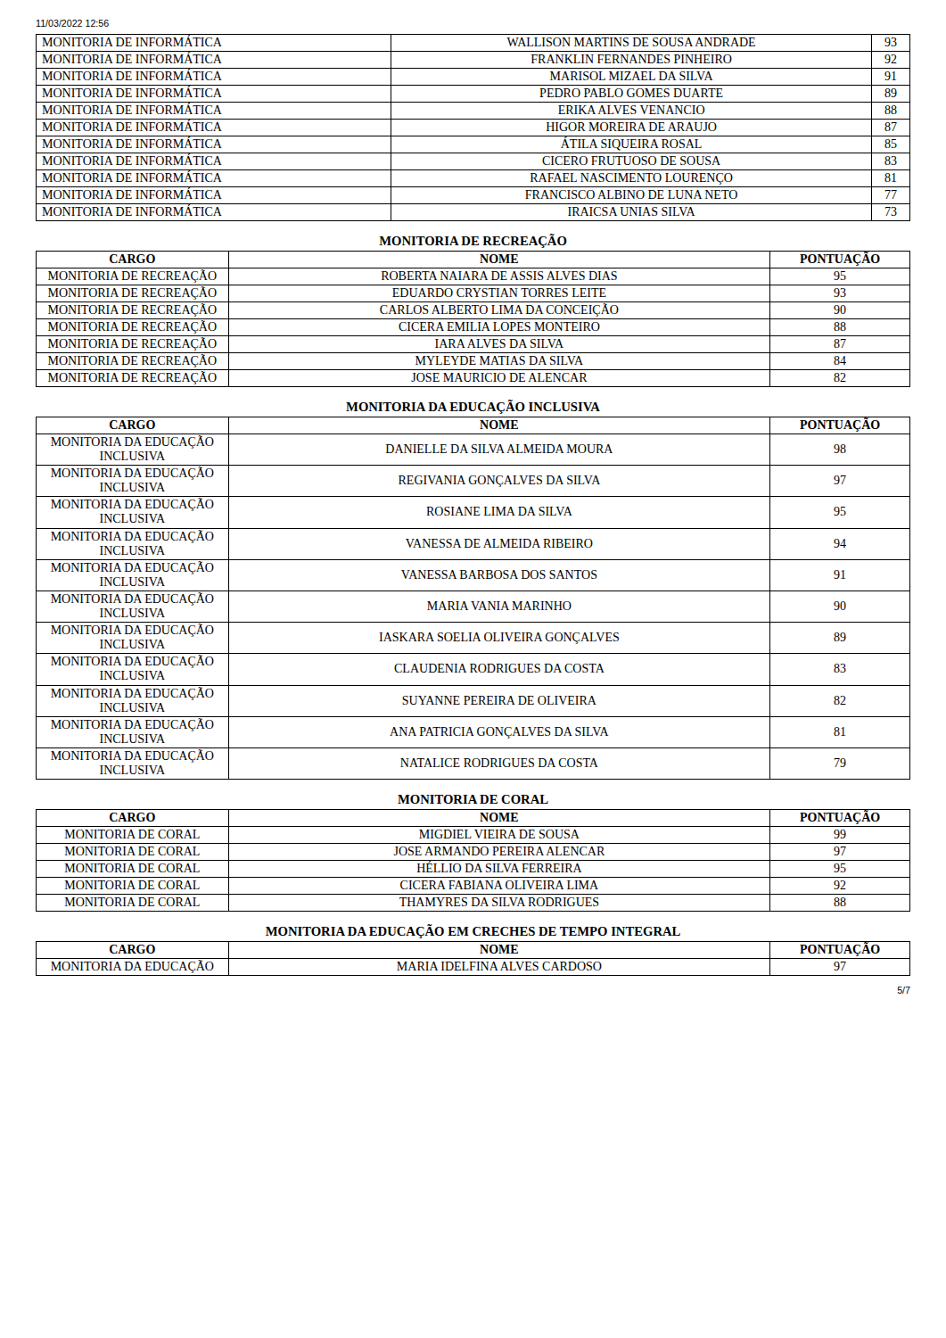11/03/2022 12:56
| MONITORIA DE INFORMÁTICA | WALLISON MARTINS DE SOUSA ANDRADE | 93 |
| MONITORIA DE INFORMÁTICA | FRANKLIN FERNANDES PINHEIRO | 92 |
| MONITORIA DE INFORMÁTICA | MARISOL MIZAEL DA SILVA | 91 |
| MONITORIA DE INFORMÁTICA | PEDRO PABLO GOMES DUARTE | 89 |
| MONITORIA DE INFORMÁTICA | ERIKA ALVES VENANCIO | 88 |
| MONITORIA DE INFORMÁTICA | HIGOR MOREIRA DE ARAUJO | 87 |
| MONITORIA DE INFORMÁTICA | ÁTILA SIQUEIRA ROSAL | 85 |
| MONITORIA DE INFORMÁTICA | CICERO FRUTUOSO DE SOUSA | 83 |
| MONITORIA DE INFORMÁTICA | RAFAEL NASCIMENTO LOURENÇO | 81 |
| MONITORIA DE INFORMÁTICA | FRANCISCO ALBINO DE LUNA NETO | 77 |
| MONITORIA DE INFORMÁTICA | IRAICSA UNIAS SILVA | 73 |
MONITORIA DE RECREAÇÃO
| CARGO | NOME | PONTUAÇÃO |
| --- | --- | --- |
| MONITORIA DE RECREAÇÃO | ROBERTA NAIARA DE ASSIS ALVES DIAS | 95 |
| MONITORIA DE RECREAÇÃO | EDUARDO CRYSTIAN TORRES LEITE | 93 |
| MONITORIA DE RECREAÇÃO | CARLOS ALBERTO LIMA DA CONCEIÇÃO | 90 |
| MONITORIA DE RECREAÇÃO | CICERA EMILIA LOPES MONTEIRO | 88 |
| MONITORIA DE RECREAÇÃO | IARA ALVES DA SILVA | 87 |
| MONITORIA DE RECREAÇÃO | MYLEYDE MATIAS DA SILVA | 84 |
| MONITORIA DE RECREAÇÃO | JOSE MAURICIO DE ALENCAR | 82 |
MONITORIA DA EDUCAÇÃO INCLUSIVA
| CARGO | NOME | PONTUAÇÃO |
| --- | --- | --- |
| MONITORIA DA EDUCAÇÃO INCLUSIVA | DANIELLE DA SILVA ALMEIDA MOURA | 98 |
| MONITORIA DA EDUCAÇÃO INCLUSIVA | REGIVANIA GONÇALVES DA SILVA | 97 |
| MONITORIA DA EDUCAÇÃO INCLUSIVA | ROSIANE LIMA DA SILVA | 95 |
| MONITORIA DA EDUCAÇÃO INCLUSIVA | VANESSA DE ALMEIDA RIBEIRO | 94 |
| MONITORIA DA EDUCAÇÃO INCLUSIVA | VANESSA BARBOSA DOS SANTOS | 91 |
| MONITORIA DA EDUCAÇÃO INCLUSIVA | MARIA VANIA MARINHO | 90 |
| MONITORIA DA EDUCAÇÃO INCLUSIVA | IASKARA SOELIA OLIVEIRA GONÇALVES | 89 |
| MONITORIA DA EDUCAÇÃO INCLUSIVA | CLAUDENIA RODRIGUES DA COSTA | 83 |
| MONITORIA DA EDUCAÇÃO INCLUSIVA | SUYANNE PEREIRA DE OLIVEIRA | 82 |
| MONITORIA DA EDUCAÇÃO INCLUSIVA | ANA PATRICIA GONÇALVES DA SILVA | 81 |
| MONITORIA DA EDUCAÇÃO INCLUSIVA | NATALICE RODRIGUES DA COSTA | 79 |
MONITORIA DE CORAL
| CARGO | NOME | PONTUAÇÃO |
| --- | --- | --- |
| MONITORIA DE CORAL | MIGDIEL VIEIRA DE SOUSA | 99 |
| MONITORIA DE CORAL | JOSE ARMANDO PEREIRA ALENCAR | 97 |
| MONITORIA DE CORAL | HÉLLIO DA SILVA FERREIRA | 95 |
| MONITORIA DE CORAL | CICERA FABIANA OLIVEIRA LIMA | 92 |
| MONITORIA DE CORAL | THAMYRES DA SILVA RODRIGUES | 88 |
MONITORIA DA EDUCAÇÃO EM CRECHES DE TEMPO INTEGRAL
| CARGO | NOME | PONTUAÇÃO |
| --- | --- | --- |
| MONITORIA DA EDUCAÇÃO | MARIA IDELFINA ALVES CARDOSO | 97 |
5/7